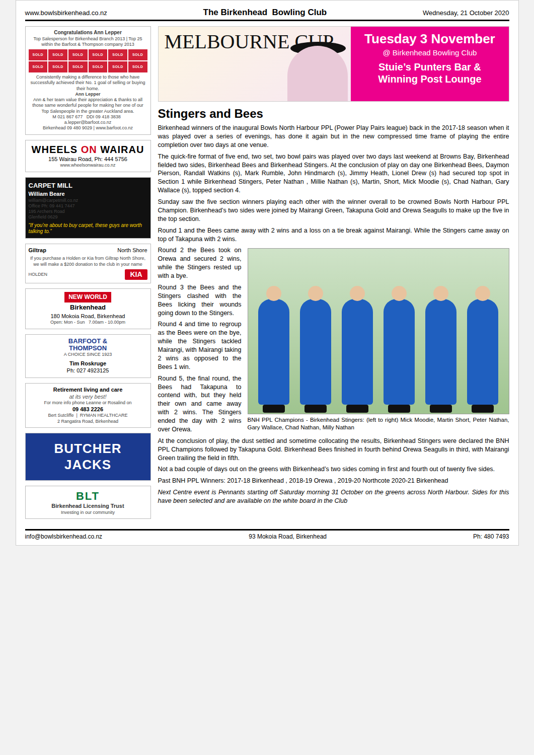www.bowlsbirkenhead.co.nz
The Birkenhead Bowling Club
Wednesday, 21 October 2020
Congratulations Ann Lepper
Top Salesperson for Birkenhead Branch 2013 | Top 25 within the Barfoot & Thompson company 2013
Consistently making a difference to those who have successfully achieved their No. 1 goal of selling or buying their home.
Ann Lepper
Ann & her team value their appreciation & thanks to all those same wonderful people for making her one of our Top Salespeople in the greater Auckland area.
M 021 867 677 DDI 09 418 3838 a.lepper@barfoot.co.nz
Birkenhead 09 480 9029 | www.barfoot.co.nz
WHEELS ON WAIRAU
155 Wairau Road, Ph: 444 5756
www.wheelsonwairau.co.nz
CARPET MILL
William Beare
william@carpetmill.co.nz
Office Ph: 09 441 7447
195 Archers Road
Glenfield 0629
“If you’re about to buy carpet, these guys are worth talking to.”
Giltrap North Shore
If you purchase a Holden or Kia from Giltrap North Shore, we will make a $200 donation to the club in your name
HOLDEN KIA
NEW WORLD
Birkenhead
180 Mokoia Road, Birkenhead
Open: Mon - Sun 7.00am - 10.00pm
BARFOOT &
THOMPSON
A CHOICE SINCE 1923
Tim Roskruge
Ph: 027 4923125
Retirement living and care
at its very best!
For more info phone Leanne or Rosalind on
09 483 2226
Bert Sutcliffe | RYMAN HEALTHCARE
2 Rangatira Road, Birkenhead
BUTCHER
JACKS
BLT
Birkenhead Licensing Trust
Investing in our community
MELBOURNE CUP
Tuesday 3 November
@ Birkenhead Bowling Club
Stuie’s Punters Bar &
Winning Post Lounge
Stingers and Bees
Birkenhead winners of the inaugural Bowls North Harbour PPL (Power Play Pairs league) back in the 2017-18 season when it was played over a series of evenings, has done it again but in the new compressed time frame of playing the entire completion over two days at one venue.
The quick-fire format of five end, two set, two bowl pairs was played over two days last weekend at Browns Bay, Birkenhead fielded two sides, Birkenhead Bees and Birkenhead Stingers. At the conclusion of play on day one Birkenhead Bees, Daymon Pierson, Randall Watkins (s), Mark Rumble, John Hindmarch (s), Jimmy Heath, Lionel Drew (s) had secured top spot in Section 1 while Birkenhead Stingers, Peter Nathan , Millie Nathan (s), Martin, Short, Mick Moodie (s), Chad Nathan, Gary Wallace (s), topped section 4.
Sunday saw the five section winners playing each other with the winner overall to be crowned Bowls North Harbour PPL Champion. Birkenhead’s two sides were joined by Mairangi Green, Takapuna Gold and Orewa Seagulls to make up the five in the top section.
Round 1 and the Bees came away with 2 wins and a loss on a tie break against Mairangi. While the Stingers came away on top of Takapuna with 2 wins.
BNH PPL Champions - Birkenhead Stingers: (left to right) Mick Moodie, Martin Short, Peter Nathan, Gary Wallace, Chad Nathan, Milly Nathan
Round 2 the Bees took on Orewa and secured 2 wins, while the Stingers rested up with a bye.
Round 3 the Bees and the Stingers clashed with the Bees licking their wounds going down to the Stingers.
Round 4 and time to regroup as the Bees were on the bye, while the Stingers tackled Mairangi, with Mairangi taking 2 wins as opposed to the Bees 1 win.
Round 5, the final round, the Bees had Takapuna to contend with, but they held their own and came away with 2 wins. The Stingers ended the day with 2 wins over Orewa.
At the conclusion of play, the dust settled and sometime collocating the results, Birkenhead Stingers were declared the BNH PPL Champions followed by Takapuna Gold. Birkenhead Bees finished in fourth behind Orewa Seagulls in third, with Mairangi Green trailing the field in fifth.
Not a bad couple of days out on the greens with Birkenhead’s two sides coming in first and fourth out of twenty five sides.
Past BNH PPL Winners: 2017-18 Birkenhead , 2018-19 Orewa , 2019-20 Northcote 2020-21 Birkenhead
Next Centre event is Pennants starting off Saturday morning 31 October on the greens across North Harbour. Sides for this have been selected and are available on the white board in the Club
info@bowlsbirkenhead.co.nz
93 Mokoia Road, Birkenhead
Ph: 480 7493